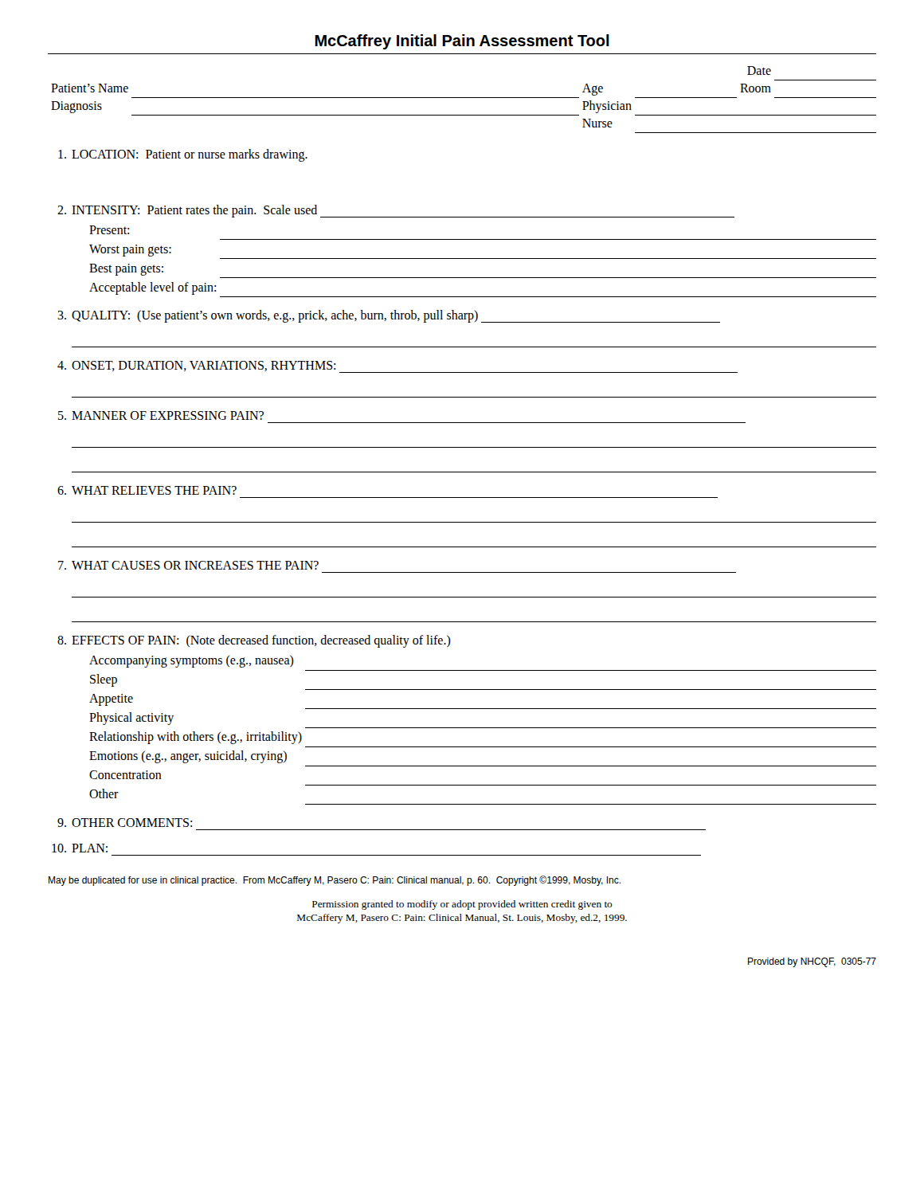McCaffrey Initial Pain Assessment Tool
| | | | | Date | |
| Patient’s Name | | Age | | Room | |
| Diagnosis | | Physician | |
| | | Nurse | |
Location: Patient or nurse marks drawing.
Intensity: Patient rates the pain. Scale used
| Present: | |
| Worst pain gets: | |
| Best pain gets: | |
| Acceptable level of pain: | |
Quality: (Use patient’s own words, e.g., prick, ache, burn, throb, pull sharp)
Onset, duration, variations, rhythms:
Manner of expressing pain?
What relieves the pain?
What causes or increases the pain?
Effects of pain: (Note decreased function, decreased quality of life.)
| Accompanying symptoms (e.g., nausea) | |
| Sleep | |
| Appetite | |
| Physical activity | |
| Relationship with others (e.g., irritability) | |
| Emotions (e.g., anger, suicidal, crying) | |
| Concentration | |
| Other | |
Other comments:
Plan:
May be duplicated for use in clinical practice. From McCaffery M, Pasero C: Pain: Clinical manual, p. 60. Copyright ©1999, Mosby, Inc.
Permission granted to modify or adopt provided written credit given to
McCaffery M, Pasero C: Pain: Clinical Manual, St. Louis, Mosby, ed.2, 1999.
Provided by NHCQF, 0305-77